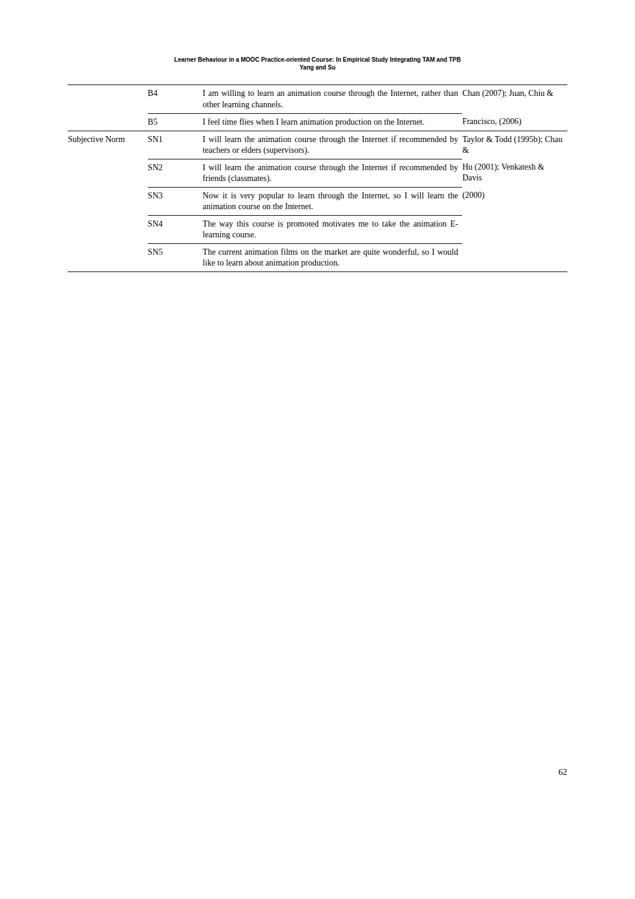Learner Behaviour in a MOOC Practice-oriented Course: In Empirical Study Integrating TAM and TPB
Yang and Su
| | B4 | I am willing to learn an animation course through the Internet, rather than other learning channels. | Chan (2007); Juan, Chiu & |
| | B5 | I feel time flies when I learn animation production on the Internet. | Francisco, (2006) |
| Subjective Norm | SN1 | I will learn the animation course through the Internet if recommended by teachers or elders (supervisors). | Taylor & Todd (1995b); Chau & |
| | SN2 | I will learn the animation course through the Internet if recommended by friends (classmates). | Hu (2001); Venkatesh & Davis |
| | SN3 | Now it is very popular to learn through the Internet, so I will learn the animation course on the Internet. | (2000) |
| | SN4 | The way this course is promoted motivates me to take the animation E-learning course. | |
| | SN5 | The current animation films on the market are quite wonderful, so I would like to learn about animation production. | |
62